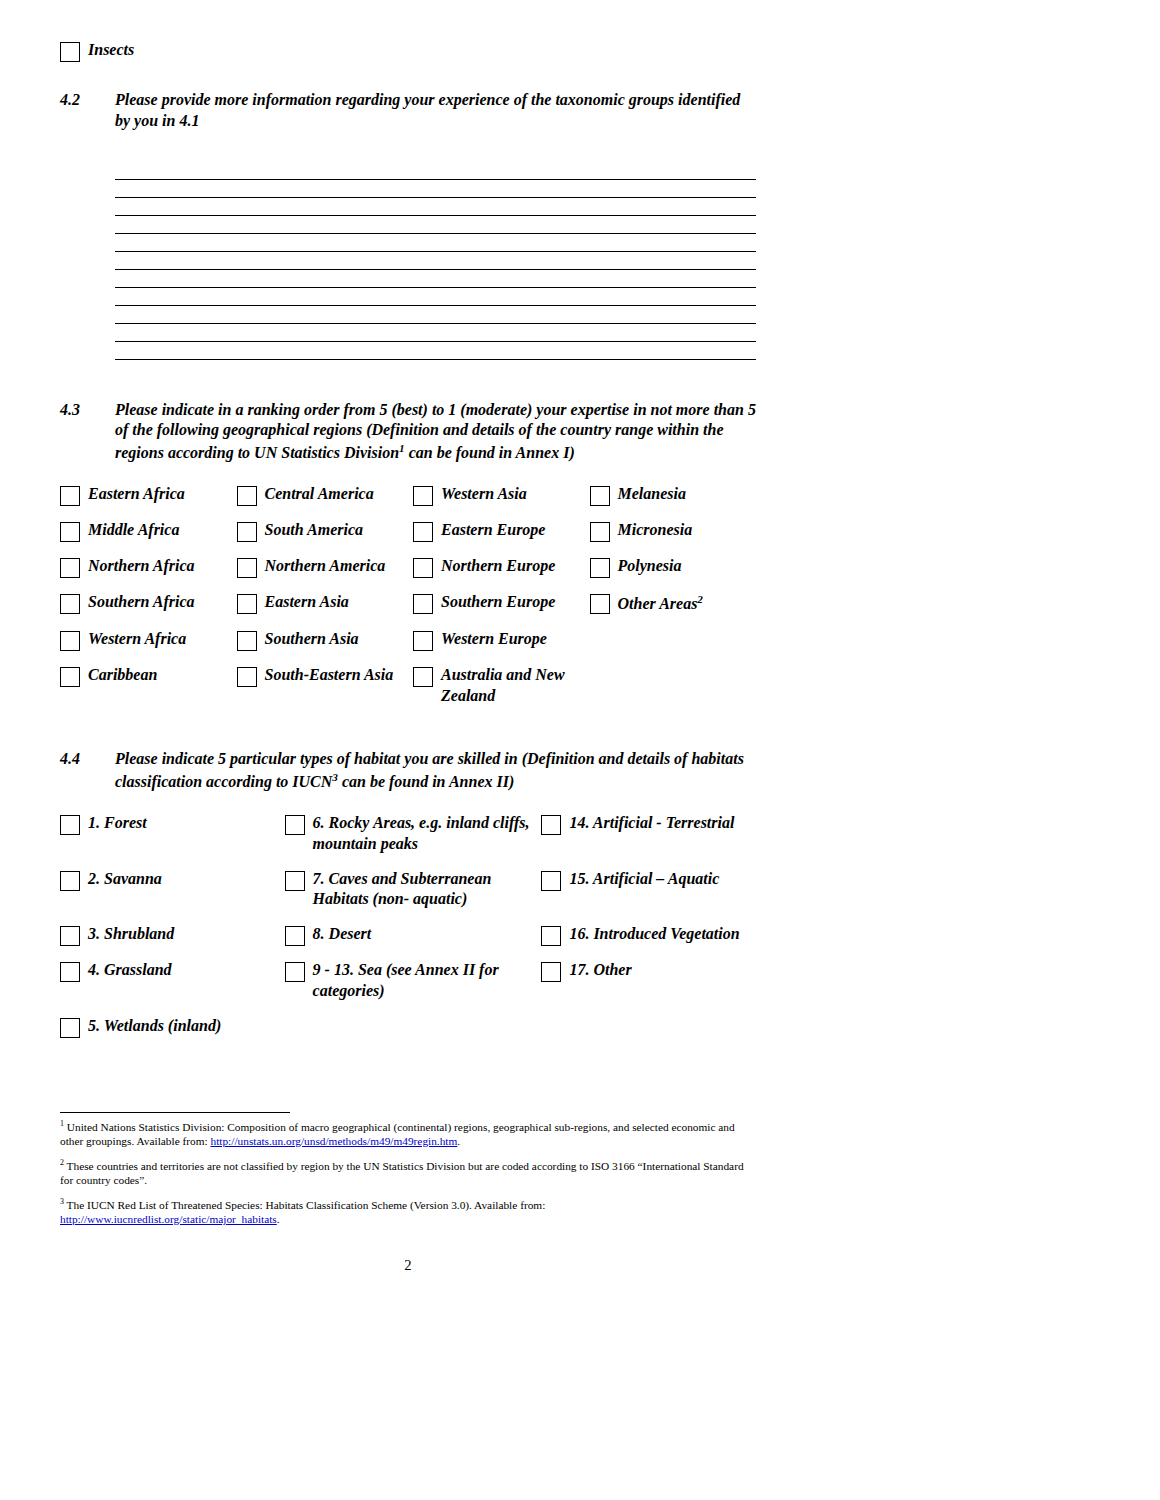Insects
4.2
Please provide more information regarding your experience of the taxonomic groups identified by you in 4.1
4.3
Please indicate in a ranking order from 5 (best) to 1 (moderate) your expertise in not more than 5 of the following geographical regions (Definition and details of the country range within the regions according to UN Statistics Division1 can be found in Annex I)
Eastern Africa
Central America
Western Asia
Melanesia
Middle Africa
South America
Eastern Europe
Micronesia
Northern Africa
Northern America
Northern Europe
Polynesia
Southern Africa
Eastern Asia
Southern Europe
Other Areas2
Western Africa
Southern Asia
Western Europe
Caribbean
South-Eastern Asia
Australia and New Zealand
4.4
Please indicate 5 particular types of habitat you are skilled in (Definition and details of habitats classification according to IUCN3 can be found in Annex II)
1. Forest
6. Rocky Areas, e.g. inland cliffs, mountain peaks
14. Artificial - Terrestrial
2. Savanna
7. Caves and Subterranean Habitats (non- aquatic)
15. Artificial – Aquatic
3. Shrubland
8. Desert
16. Introduced Vegetation
4. Grassland
9 - 13. Sea (see Annex II for categories)
17. Other
5. Wetlands (inland)
1 United Nations Statistics Division: Composition of macro geographical (continental) regions, geographical sub-regions, and selected economic and other groupings. Available from: http://unstats.un.org/unsd/methods/m49/m49regin.htm.
2 These countries and territories are not classified by region by the UN Statistics Division but are coded according to ISO 3166 “International Standard for country codes”.
3 The IUCN Red List of Threatened Species: Habitats Classification Scheme (Version 3.0). Available from: http://www.iucnredlist.org/static/major_habitats.
2